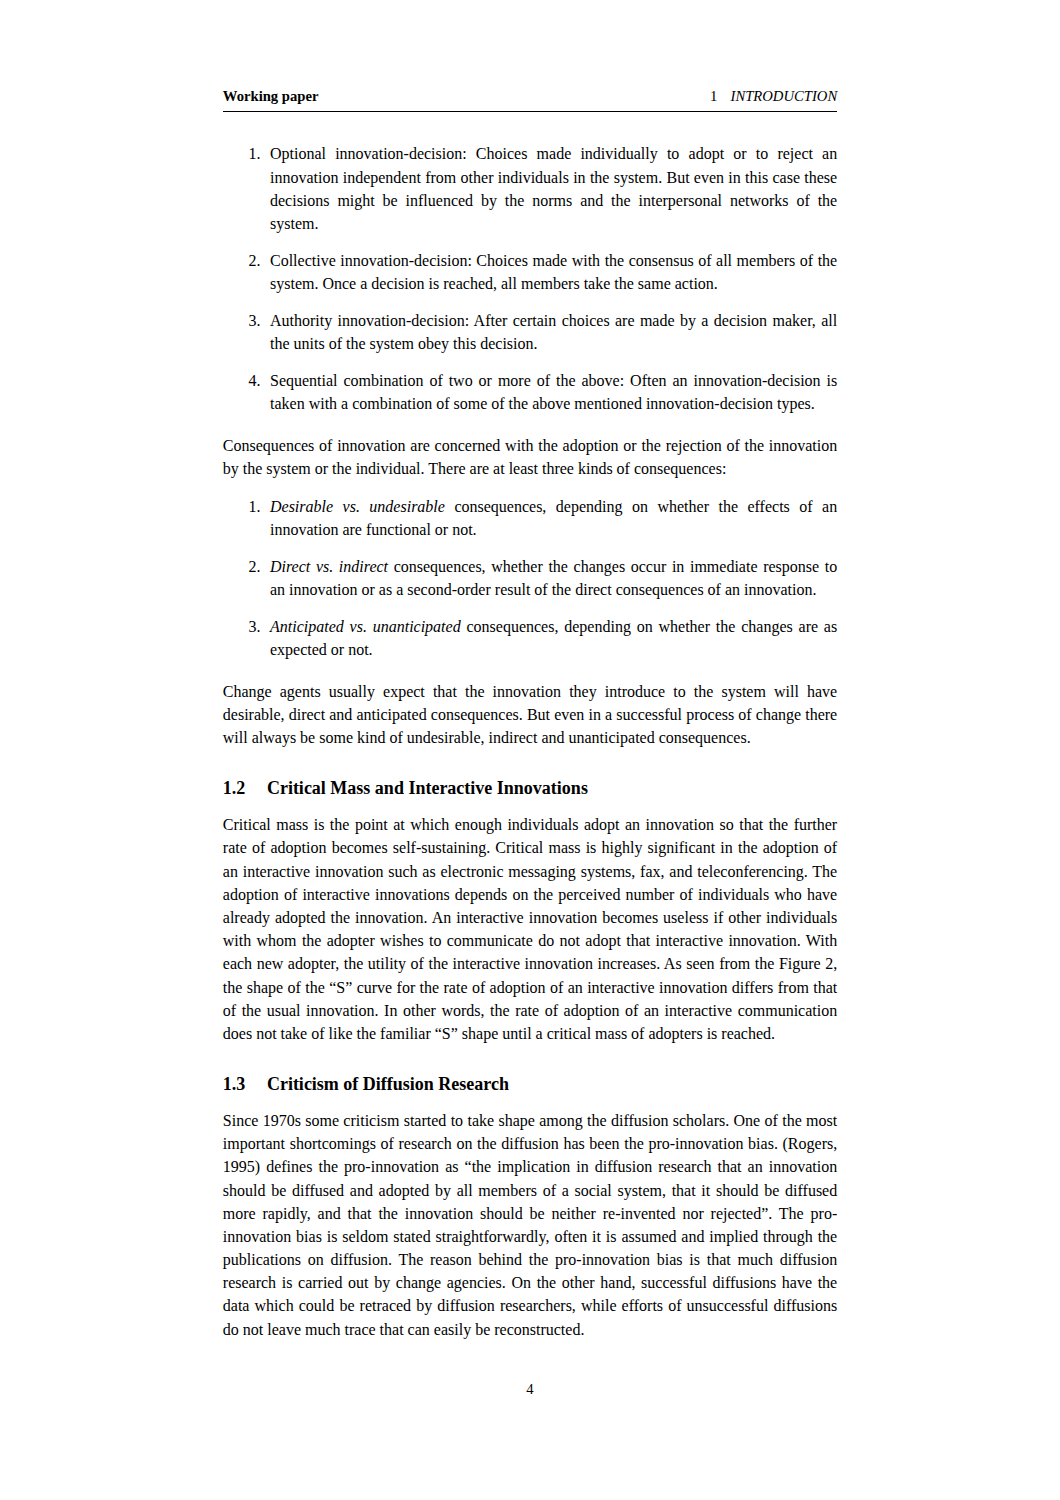Working paper 1 INTRODUCTION
Optional innovation-decision: Choices made individually to adopt or to reject an innovation independent from other individuals in the system. But even in this case these decisions might be influenced by the norms and the interpersonal networks of the system.
Collective innovation-decision: Choices made with the consensus of all members of the system. Once a decision is reached, all members take the same action.
Authority innovation-decision: After certain choices are made by a decision maker, all the units of the system obey this decision.
Sequential combination of two or more of the above: Often an innovation-decision is taken with a combination of some of the above mentioned innovation-decision types.
Consequences of innovation are concerned with the adoption or the rejection of the innovation by the system or the individual. There are at least three kinds of consequences:
Desirable vs. undesirable consequences, depending on whether the effects of an innovation are functional or not.
Direct vs. indirect consequences, whether the changes occur in immediate response to an innovation or as a second-order result of the direct consequences of an innovation.
Anticipated vs. unanticipated consequences, depending on whether the changes are as expected or not.
Change agents usually expect that the innovation they introduce to the system will have desirable, direct and anticipated consequences. But even in a successful process of change there will always be some kind of undesirable, indirect and unanticipated consequences.
1.2 Critical Mass and Interactive Innovations
Critical mass is the point at which enough individuals adopt an innovation so that the further rate of adoption becomes self-sustaining. Critical mass is highly significant in the adoption of an interactive innovation such as electronic messaging systems, fax, and teleconferencing. The adoption of interactive innovations depends on the perceived number of individuals who have already adopted the innovation. An interactive innovation becomes useless if other individuals with whom the adopter wishes to communicate do not adopt that interactive innovation. With each new adopter, the utility of the interactive innovation increases. As seen from the Figure 2, the shape of the “S” curve for the rate of adoption of an interactive innovation differs from that of the usual innovation. In other words, the rate of adoption of an interactive communication does not take of like the familiar “S” shape until a critical mass of adopters is reached.
1.3 Criticism of Diffusion Research
Since 1970s some criticism started to take shape among the diffusion scholars. One of the most important shortcomings of research on the diffusion has been the pro-innovation bias. (Rogers, 1995) defines the pro-innovation as “the implication in diffusion research that an innovation should be diffused and adopted by all members of a social system, that it should be diffused more rapidly, and that the innovation should be neither re-invented nor rejected”. The pro-innovation bias is seldom stated straightforwardly, often it is assumed and implied through the publications on diffusion. The reason behind the pro-innovation bias is that much diffusion research is carried out by change agencies. On the other hand, successful diffusions have the data which could be retraced by diffusion researchers, while efforts of unsuccessful diffusions do not leave much trace that can easily be reconstructed.
4